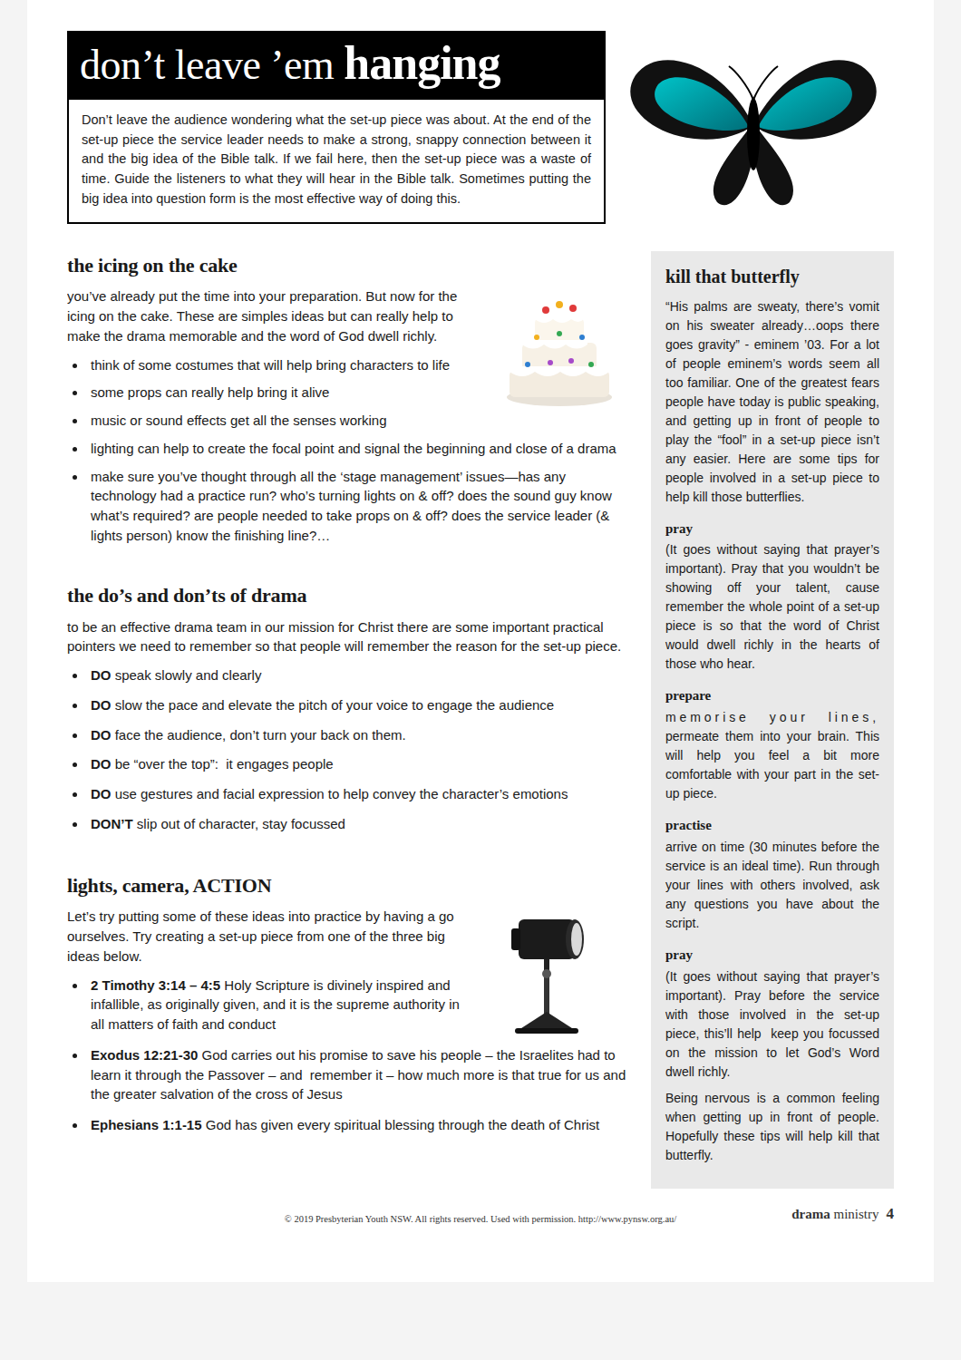don’t leave ’em hanging
Don’t leave the audience wondering what the set-up piece was about. At the end of the set-up piece the service leader needs to make a strong, snappy connection between it and the big idea of the Bible talk. If we fail here, then the set-up piece was a waste of time. Guide the listeners to what they will hear in the Bible talk. Sometimes putting the big idea into question form is the most effective way of doing this.
the icing on the cake
you’ve already put the time into your preparation. But now for the icing on the cake. These are simples ideas but can really help to make the drama memorable and the word of God dwell richly.
think of some costumes that will help bring characters to life
some props can really help bring it alive
music or sound effects get all the senses working
lighting can help to create the focal point and signal the beginning and close of a drama
make sure you’ve thought through all the ‘stage management’ issues—has any technology had a practice run? who’s turning lights on & off? does the sound guy know what’s required? are people needed to take props on & off? does the service leader (& lights person) know the finishing line?…
the do’s and don’ts of drama
to be an effective drama team in our mission for Christ there are some important practical pointers we need to remember so that people will remember the reason for the set-up piece.
DO speak slowly and clearly
DO slow the pace and elevate the pitch of your voice to engage the audience
DO face the audience, don’t turn your back on them.
DO be “over the top”: it engages people
DO use gestures and facial expression to help convey the character’s emotions
DON’T slip out of character, stay focussed
lights, camera, ACTION
Let’s try putting some of these ideas into practice by having a go ourselves. Try creating a set-up piece from one of the three big ideas below.
2 Timothy 3:14 – 4:5 Holy Scripture is divinely inspired and infallible, as originally given, and it is the supreme authority in all matters of faith and conduct
Exodus 12:21-30 God carries out his promise to save his people – the Israelites had to learn it through the Passover – and remember it – how much more is that true for us and the greater salvation of the cross of Jesus
Ephesians 1:1-15 God has given every spiritual blessing through the death of Christ
kill that butterfly
“His palms are sweaty, there’s vomit on his sweater already…oops there goes gravity” - eminem ’03. For a lot of people eminem’s words seem all too familiar. One of the greatest fears people have today is public speaking, and getting up in front of people to play the “fool” in a set-up piece isn’t any easier. Here are some tips for people involved in a set-up piece to help kill those butterflies.
pray
(It goes without saying that prayer’s important). Pray that you wouldn’t be showing off your talent, cause remember the whole point of a set-up piece is so that the word of Christ would dwell richly in the hearts of those who hear.
prepare
memorise your lines, permeate them into your brain. This will help you feel a bit more comfortable with your part in the set-up piece.
practise
arrive on time (30 minutes before the service is an ideal time). Run through your lines with others involved, ask any questions you have about the script.
pray
(It goes without saying that prayer’s important). Pray before the service with those involved in the set-up piece, this’ll help keep you focussed on the mission to let God’s Word dwell richly.
Being nervous is a common feeling when getting up in front of people. Hopefully these tips will help kill that butterfly.
© 2019 Presbyterian Youth NSW. All rights reserved. Used with permission. http://www.pynsw.org.au/ drama ministry 4